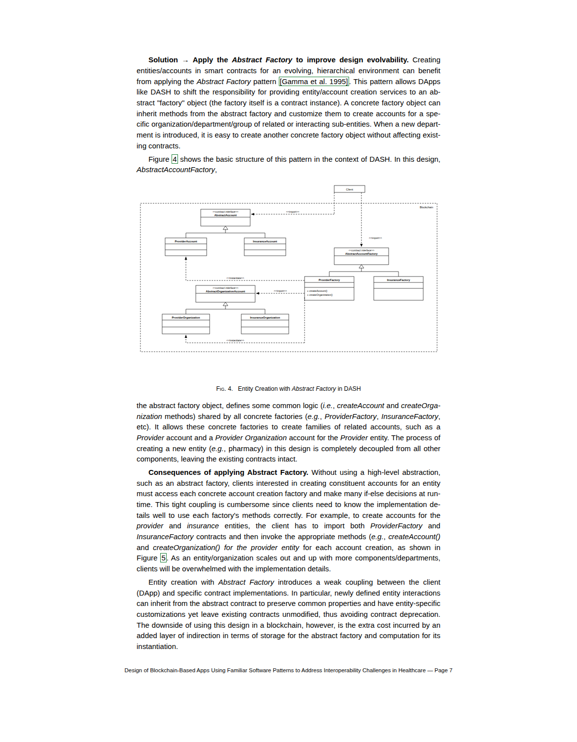Solution → Apply the Abstract Factory to improve design evolvability. Creating entities/accounts in smart contracts for an evolving, hierarchical environment can benefit from applying the Abstract Factory pattern [Gamma et al. 1995]. This pattern allows DApps like DASH to shift the responsibility for providing entity/account creation services to an abstract "factory" object (the factory itself is a contract instance). A concrete factory object can inherit methods from the abstract factory and customize them to create accounts for a specific organization/department/group of related or interacting sub-entities. When a new department is introduced, it is easy to create another concrete factory object without affecting existing contracts.
Figure 4 shows the basic structure of this pattern in the context of DASH. In this design, AbstractAccountFactory,
Client Blockchain <<contract interface>> AbstractAccount <<import>> ProviderAccount InsuranceAccount <<contract interface>> AbstractAccountFactory <<import>> ProviderFactory + createAccount() + createOrganization() InsuranceFactory <<instantiate>> <<contract interface>> AbstractOrganizationAccount <<import>> ProviderOrganization InsuranceOrganization <<instantiate>>
Fig. 4. Entity Creation with Abstract Factory in DASH
the abstract factory object, defines some common logic (i.e., createAccount and createOrganization methods) shared by all concrete factories (e.g., ProviderFactory, InsuranceFactory, etc). It allows these concrete factories to create families of related accounts, such as a Provider account and a Provider Organization account for the Provider entity. The process of creating a new entity (e.g., pharmacy) in this design is completely decoupled from all other components, leaving the existing contracts intact.
Consequences of applying Abstract Factory. Without using a high-level abstraction, such as an abstract factory, clients interested in creating constituent accounts for an entity must access each concrete account creation factory and make many if-else decisions at runtime. This tight coupling is cumbersome since clients need to know the implementation details well to use each factory's methods correctly. For example, to create accounts for the provider and insurance entities, the client has to import both ProviderFactory and InsuranceFactory contracts and then invoke the appropriate methods (e.g., createAccount() and createOrganization() for the provider entity for each account creation, as shown in Figure 5. As an entity/organization scales out and up with more components/departments, clients will be overwhelmed with the implementation details.
Entity creation with Abstract Factory introduces a weak coupling between the client (DApp) and specific contract implementations. In particular, newly defined entity interactions can inherit from the abstract contract to preserve common properties and have entity-specific customizations yet leave existing contracts unmodified, thus avoiding contract deprecation. The downside of using this design in a blockchain, however, is the extra cost incurred by an added layer of indirection in terms of storage for the abstract factory and computation for its instantiation.
Design of Blockchain-Based Apps Using Familiar Software Patterns to Address Interoperability Challenges in Healthcare — Page 7